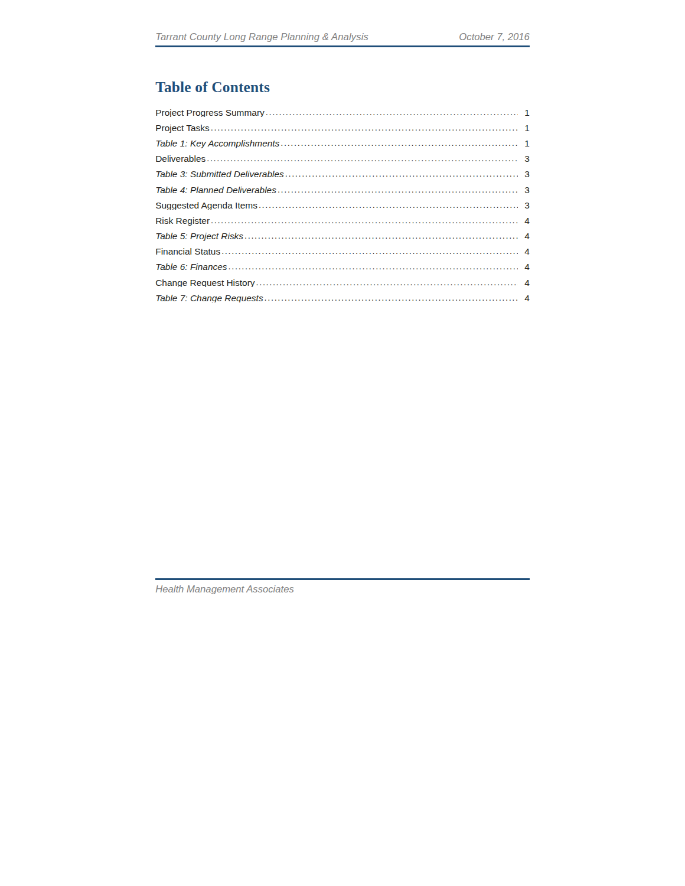Tarrant County Long Range Planning & Analysis
October 7, 2016
Table of Contents
Project Progress Summary .................................................................................................................. 1
Project Tasks ............................................................................................................................... 1
Table 1: Key Accomplishments ......................................................................................................... 1
Deliverables ................................................................................................................................. 3
Table 3: Submitted Deliverables ....................................................................................................... 3
Table 4: Planned Deliverables .......................................................................................................... 3
Suggested Agenda Items ..................................................................................................................... 3
Risk Register ................................................................................................................................ 4
Table 5: Project Risks ..................................................................................................................... 4
Financial Status ............................................................................................................................. 4
Table 6: Finances ............................................................................................................................. 4
Change Request History ....................................................................................................................... 4
Table 7: Change Requests .............................................................................................................. 4
Health Management Associates